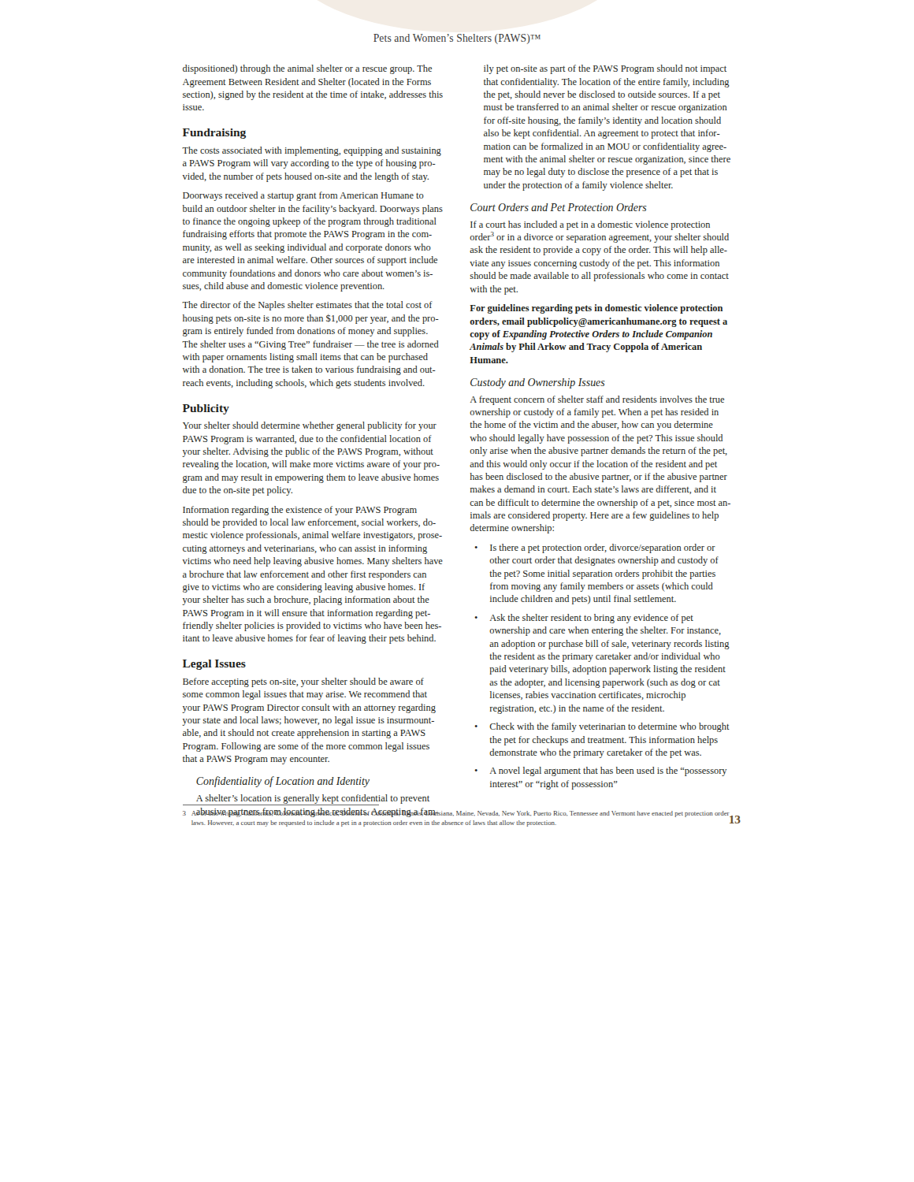Pets and Women’s Shelters (PAWS)™
dispositioned) through the animal shelter or a rescue group. The Agreement Between Resident and Shelter (located in the Forms section), signed by the resident at the time of intake, addresses this issue.
Fundraising
The costs associated with implementing, equipping and sustaining a PAWS Program will vary according to the type of housing provided, the number of pets housed on-site and the length of stay.
Doorways received a startup grant from American Humane to build an outdoor shelter in the facility’s backyard. Doorways plans to finance the ongoing upkeep of the program through traditional fundraising efforts that promote the PAWS Program in the community, as well as seeking individual and corporate donors who are interested in animal welfare. Other sources of support include community foundations and donors who care about women’s issues, child abuse and domestic violence prevention.
The director of the Naples shelter estimates that the total cost of housing pets on-site is no more than $1,000 per year, and the program is entirely funded from donations of money and supplies. The shelter uses a “Giving Tree” fundraiser — the tree is adorned with paper ornaments listing small items that can be purchased with a donation. The tree is taken to various fundraising and outreach events, including schools, which gets students involved.
Publicity
Your shelter should determine whether general publicity for your PAWS Program is warranted, due to the confidential location of your shelter. Advising the public of the PAWS Program, without revealing the location, will make more victims aware of your program and may result in empowering them to leave abusive homes due to the on-site pet policy.
Information regarding the existence of your PAWS Program should be provided to local law enforcement, social workers, domestic violence professionals, animal welfare investigators, prosecuting attorneys and veterinarians, who can assist in informing victims who need help leaving abusive homes. Many shelters have a brochure that law enforcement and other first responders can give to victims who are considering leaving abusive homes. If your shelter has such a brochure, placing information about the PAWS Program in it will ensure that information regarding pet-friendly shelter policies is provided to victims who have been hesitant to leave abusive homes for fear of leaving their pets behind.
Legal Issues
Before accepting pets on-site, your shelter should be aware of some common legal issues that may arise. We recommend that your PAWS Program Director consult with an attorney regarding your state and local laws; however, no legal issue is insurmountable, and it should not create apprehension in starting a PAWS Program. Following are some of the more common legal issues that a PAWS Program may encounter.
Confidentiality of Location and Identity
A shelter’s location is generally kept confidential to prevent abusive partners from locating the residents. Accepting a family pet on-site as part of the PAWS Program should not impact that confidentiality. The location of the entire family, including the pet, should never be disclosed to outside sources. If a pet must be transferred to an animal shelter or rescue organization for off-site housing, the family’s identity and location should also be kept confidential. An agreement to protect that information can be formalized in an MOU or confidentiality agreement with the animal shelter or rescue organization, since there may be no legal duty to disclose the presence of a pet that is under the protection of a family violence shelter.
Court Orders and Pet Protection Orders
If a court has included a pet in a domestic violence protection order3 or in a divorce or separation agreement, your shelter should ask the resident to provide a copy of the order. This will help alleviate any issues concerning custody of the pet. This information should be made available to all professionals who come in contact with the pet.
For guidelines regarding pets in domestic violence protection orders, email publicpolicy@americanhumane.org to request a copy of Expanding Protective Orders to Include Companion Animals by Phil Arkow and Tracy Coppola of American Humane.
Custody and Ownership Issues
A frequent concern of shelter staff and residents involves the true ownership or custody of a family pet. When a pet has resided in the home of the victim and the abuser, how can you determine who should legally have possession of the pet? This issue should only arise when the abusive partner demands the return of the pet, and this would only occur if the location of the resident and pet has been disclosed to the abusive partner, or if the abusive partner makes a demand in court. Each state’s laws are different, and it can be difficult to determine the ownership of a pet, since most animals are considered property. Here are a few guidelines to help determine ownership:
Is there a pet protection order, divorce/separation order or other court order that designates ownership and custody of the pet? Some initial separation orders prohibit the parties from moving any family members or assets (which could include children and pets) until final settlement.
Ask the shelter resident to bring any evidence of pet ownership and care when entering the shelter. For instance, an adoption or purchase bill of sale, veterinary records listing the resident as the primary caretaker and/or individual who paid veterinary bills, adoption paperwork listing the resident as the adopter, and licensing paperwork (such as dog or cat licenses, rabies vaccination certificates, microchip registration, etc.) in the name of the resident.
Check with the family veterinarian to determine who brought the pet for checkups and treatment. This information helps demonstrate who the primary caretaker of the pet was.
A novel legal argument that has been used is the “possessory interest” or “right of possession”
3
As of this writing, California, Colorado, Connecticut, District of Columbia, Illinois, Louisiana, Maine, Nevada, New York, Puerto Rico, Tennessee and Vermont have enacted pet protection order laws. However, a court may be requested to include a pet in a protection order even in the absence of laws that allow the protection.
13